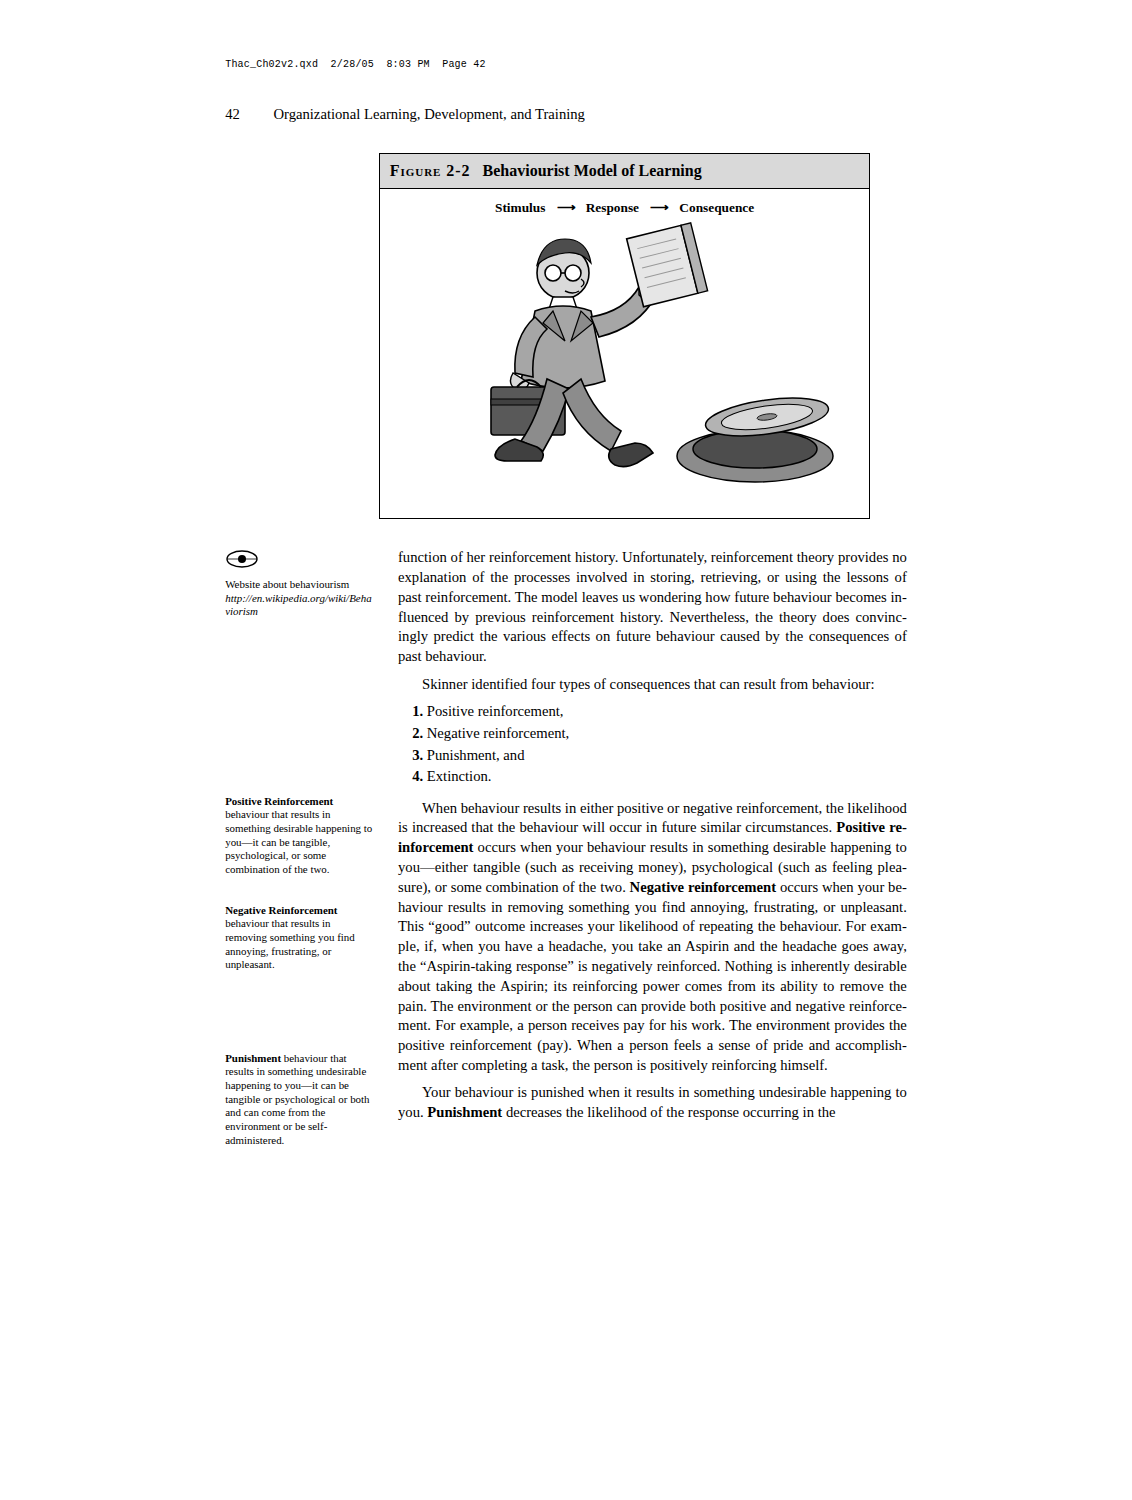Thac_Ch02v2.qxd 2/28/05 8:03 PM Page 42
42 Organizational Learning, Development, and Training
Figure 2-2 Behaviourist Model of Learning
Stimulus ⟶ Response ⟶ Consequence
Website about behaviourism
http://en.wikipedia.org/wiki/Behaviorism
Positive Reinforcement behaviour that results in something desirable happening to you—it can be tangible, psychological, or some combination of the two.
Negative Reinforcement behaviour that results in removing something you find annoying, frustrating, or unpleasant.
Punishment behaviour that results in something undesirable happening to you—it can be tangible or psychological or both and can come from the environment or be self-administered.
function of her reinforcement history. Unfortunately, reinforcement theory provides no explanation of the processes involved in storing, retrieving, or using the lessons of past reinforcement. The model leaves us wondering how future behaviour becomes influenced by previous reinforcement history. Nevertheless, the theory does convincingly predict the various effects on future behaviour caused by the consequences of past behaviour.
Skinner identified four types of consequences that can result from behaviour:
Positive reinforcement,
Negative reinforcement,
Punishment, and
Extinction.
When behaviour results in either positive or negative reinforcement, the likelihood is increased that the behaviour will occur in future similar circumstances. Positive reinforcement occurs when your behaviour results in something desirable happening to you—either tangible (such as receiving money), psychological (such as feeling pleasure), or some combination of the two. Negative reinforcement occurs when your behaviour results in removing something you find annoying, frustrating, or unpleasant. This “good” outcome increases your likelihood of repeating the behaviour. For example, if, when you have a headache, you take an Aspirin and the headache goes away, the “Aspirin-taking response” is negatively reinforced. Nothing is inherently desirable about taking the Aspirin; its reinforcing power comes from its ability to remove the pain. The environment or the person can provide both positive and negative reinforcement. For example, a person receives pay for his work. The environment provides the positive reinforcement (pay). When a person feels a sense of pride and accomplishment after completing a task, the person is positively reinforcing himself.
Your behaviour is punished when it results in something undesirable happening to you. Punishment decreases the likelihood of the response occurring in the